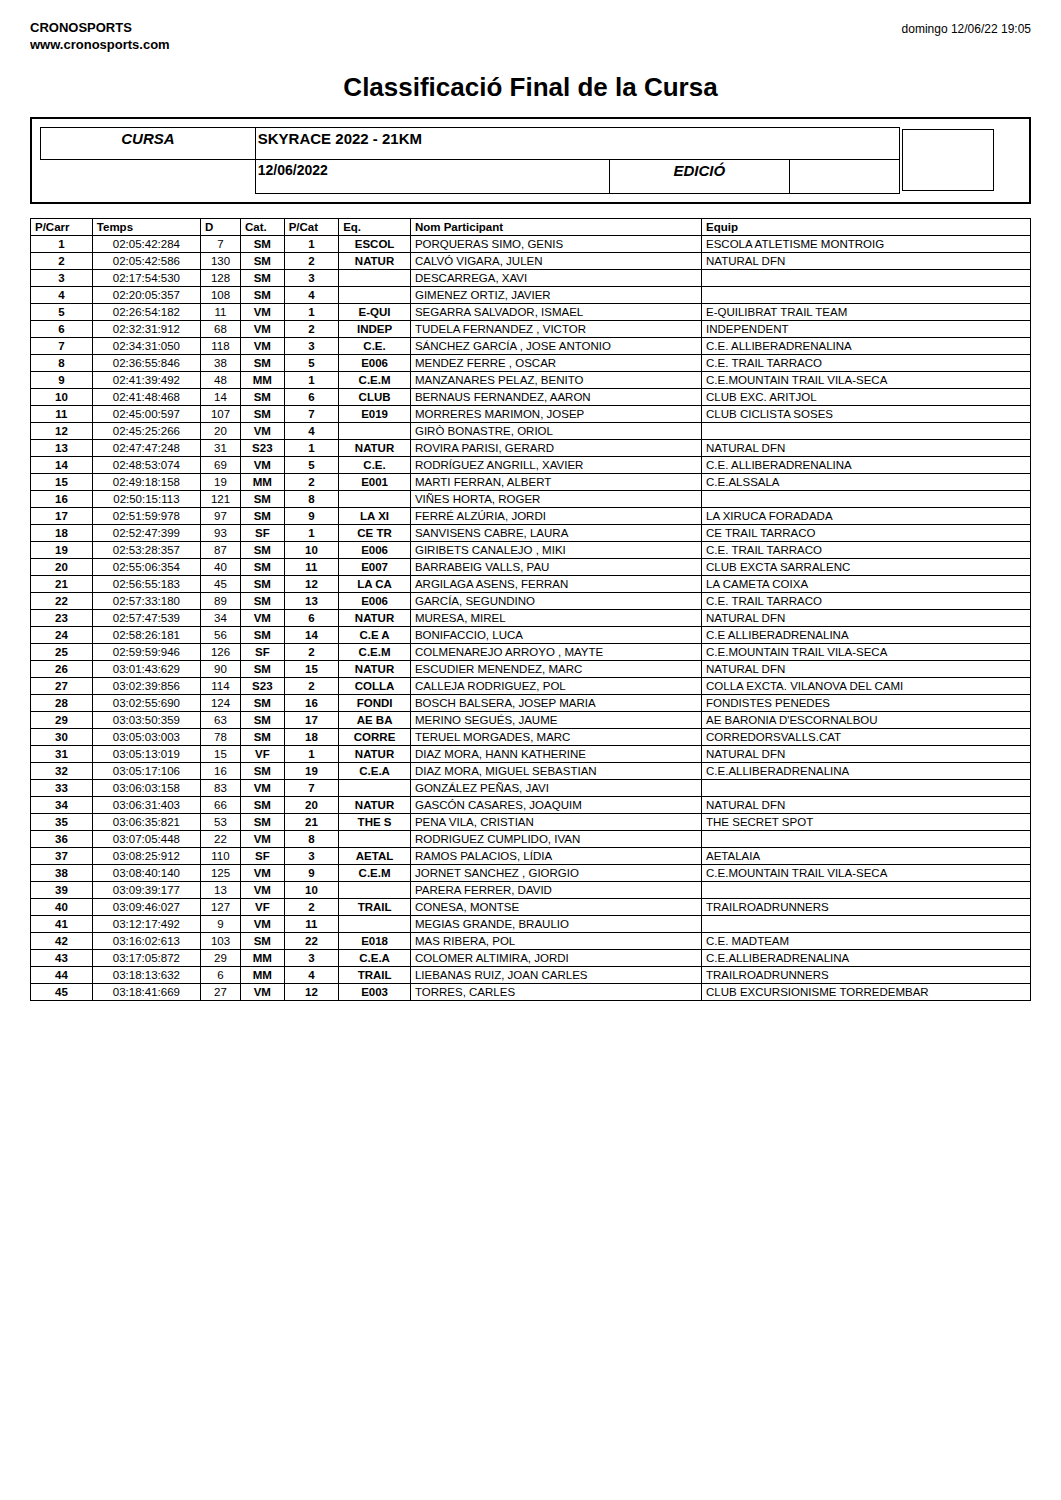CRONOSPORTS
www.cronosports.com
domingo 12/06/22 19:05
Classificació Final de la Cursa
| CURSA | SKYRACE 2022 - 21KM | |
| | 12/06/2022 | EDICIÓ | |
| P/Carr | Temps | D | Cat. | P/Cat | Eq. | Nom Participant | Equip |
| --- | --- | --- | --- | --- | --- | --- | --- |
| 1 | 02:05:42:284 | 7 | SM | 1 | ESCOL | PORQUERAS SIMO, GENIS | ESCOLA ATLETISME MONTROIG |
| 2 | 02:05:42:586 | 130 | SM | 2 | NATUR | CALVÓ VIGARA, JULEN | NATURAL DFN |
| 3 | 02:17:54:530 | 128 | SM | 3 | | DESCARREGA, XAVI | |
| 4 | 02:20:05:357 | 108 | SM | 4 | | GIMENEZ ORTIZ, JAVIER | |
| 5 | 02:26:54:182 | 11 | VM | 1 | E-QUI | SEGARRA SALVADOR, ISMAEL | E-QUILIBRAT TRAIL TEAM |
| 6 | 02:32:31:912 | 68 | VM | 2 | INDEP | TUDELA FERNANDEZ , VICTOR | INDEPENDENT |
| 7 | 02:34:31:050 | 118 | VM | 3 | C.E. | SÁNCHEZ GARCÍA , JOSE ANTONIO | C.E. ALLIBERADRENALINA |
| 8 | 02:36:55:846 | 38 | SM | 5 | E006 | MENDEZ FERRE , OSCAR | C.E. TRAIL TARRACO |
| 9 | 02:41:39:492 | 48 | MM | 1 | C.E.M | MANZANARES PELAZ, BENITO | C.E.MOUNTAIN TRAIL VILA-SECA |
| 10 | 02:41:48:468 | 14 | SM | 6 | CLUB | BERNAUS FERNANDEZ, AARON | CLUB EXC. ARITJOL |
| 11 | 02:45:00:597 | 107 | SM | 7 | E019 | MORRERES MARIMON, JOSEP | CLUB CICLISTA SOSES |
| 12 | 02:45:25:266 | 20 | VM | 4 | | GIRÒ BONASTRE, ORIOL | |
| 13 | 02:47:47:248 | 31 | S23 | 1 | NATUR | ROVIRA PARISI, GERARD | NATURAL DFN |
| 14 | 02:48:53:074 | 69 | VM | 5 | C.E. | RODRÍGUEZ ANGRILL, XAVIER | C.E. ALLIBERADRENALINA |
| 15 | 02:49:18:158 | 19 | MM | 2 | E001 | MARTI FERRAN, ALBERT | C.E.ALSSALA |
| 16 | 02:50:15:113 | 121 | SM | 8 | | VIÑES HORTA, ROGER | |
| 17 | 02:51:59:978 | 97 | SM | 9 | LA XI | FERRÉ ALZÚRIA, JORDI | LA XIRUCA FORADADA |
| 18 | 02:52:47:399 | 93 | SF | 1 | CE TR | SANVISENS CABRE, LAURA | CE TRAIL TARRACO |
| 19 | 02:53:28:357 | 87 | SM | 10 | E006 | GIRIBETS CANALEJO , MIKI | C.E. TRAIL TARRACO |
| 20 | 02:55:06:354 | 40 | SM | 11 | E007 | BARRABEIG VALLS, PAU | CLUB EXCTA SARRALENC |
| 21 | 02:56:55:183 | 45 | SM | 12 | LA CA | ARGILAGA ASENS, FERRAN | LA CAMETA COIXA |
| 22 | 02:57:33:180 | 89 | SM | 13 | E006 | GARCÍA, SEGUNDINO | C.E. TRAIL TARRACO |
| 23 | 02:57:47:539 | 34 | VM | 6 | NATUR | MURESA, MIREL | NATURAL DFN |
| 24 | 02:58:26:181 | 56 | SM | 14 | C.E A | BONIFACCIO, LUCA | C.E ALLIBERADRENALINA |
| 25 | 02:59:59:946 | 126 | SF | 2 | C.E.M | COLMENAREJO ARROYO , MAYTE | C.E.MOUNTAIN TRAIL VILA-SECA |
| 26 | 03:01:43:629 | 90 | SM | 15 | NATUR | ESCUDIER MENENDEZ, MARC | NATURAL DFN |
| 27 | 03:02:39:856 | 114 | S23 | 2 | COLLA | CALLEJA RODRIGUEZ, POL | COLLA EXCTA. VILANOVA DEL CAMI |
| 28 | 03:02:55:690 | 124 | SM | 16 | FONDI | BOSCH BALSERA, JOSEP MARIA | FONDISTES PENEDES |
| 29 | 03:03:50:359 | 63 | SM | 17 | AE BA | MERINO SEGUÉS, JAUME | AE BARONIA D'ESCORNALBOU |
| 30 | 03:05:03:003 | 78 | SM | 18 | CORRE | TERUEL MORGADES, MARC | CORREDORSVALLS.CAT |
| 31 | 03:05:13:019 | 15 | VF | 1 | NATUR | DIAZ MORA, HANN KATHERINE | NATURAL DFN |
| 32 | 03:05:17:106 | 16 | SM | 19 | C.E.A | DIAZ MORA, MIGUEL SEBASTIAN | C.E.ALLIBERADRENALINA |
| 33 | 03:06:03:158 | 83 | VM | 7 | | GONZÁLEZ PEÑAS, JAVI | |
| 34 | 03:06:31:403 | 66 | SM | 20 | NATUR | GASCÓN CASARES, JOAQUIM | NATURAL DFN |
| 35 | 03:06:35:821 | 53 | SM | 21 | THE S | PENA VILA, CRISTIAN | THE SECRET SPOT |
| 36 | 03:07:05:448 | 22 | VM | 8 | | RODRIGUEZ CUMPLIDO, IVAN | |
| 37 | 03:08:25:912 | 110 | SF | 3 | AETAL | RAMOS PALACIOS, LÍDIA | AETALAIA |
| 38 | 03:08:40:140 | 125 | VM | 9 | C.E.M | JORNET SANCHEZ , GIORGIO | C.E.MOUNTAIN TRAIL VILA-SECA |
| 39 | 03:09:39:177 | 13 | VM | 10 | | PARERA FERRER, DAVID | |
| 40 | 03:09:46:027 | 127 | VF | 2 | TRAIL | CONESA, MONTSE | TRAILROADRUNNERS |
| 41 | 03:12:17:492 | 9 | VM | 11 | | MEGIAS GRANDE, BRAULIO | |
| 42 | 03:16:02:613 | 103 | SM | 22 | E018 | MAS RIBERA, POL | C.E. MADTEAM |
| 43 | 03:17:05:872 | 29 | MM | 3 | C.E.A | COLOMER ALTIMIRA, JORDI | C.E.ALLIBERADRENALINA |
| 44 | 03:18:13:632 | 6 | MM | 4 | TRAIL | LIEBANAS RUIZ, JOAN CARLES | TRAILROADRUNNERS |
| 45 | 03:18:41:669 | 27 | VM | 12 | E003 | TORRES, CARLES | CLUB EXCURSIONISME TORREDEMBAR |